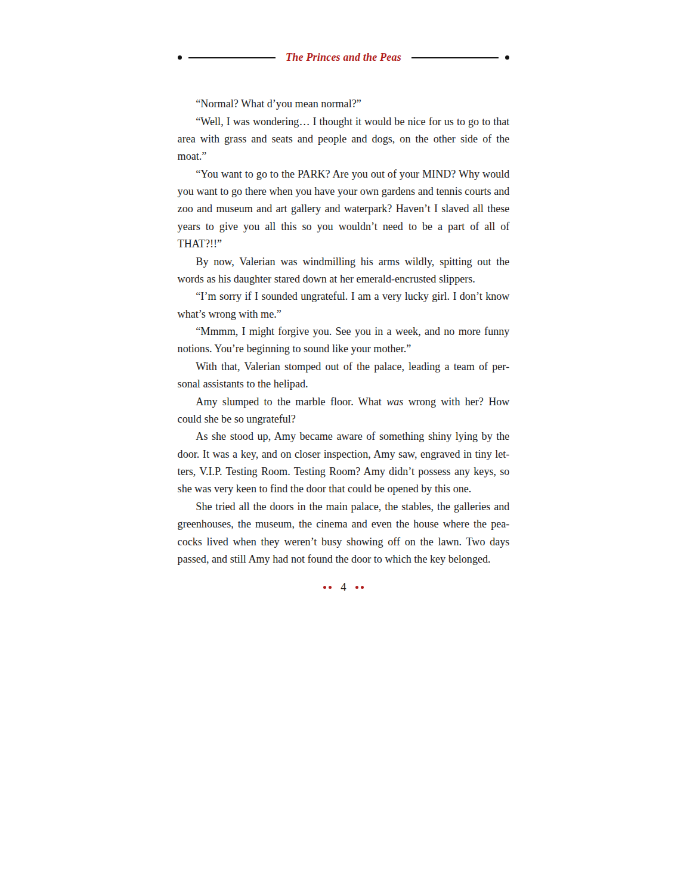The Princes and the Peas
“Normal? What d’you mean normal?”
“Well, I was wondering… I thought it would be nice for us to go to that area with grass and seats and people and dogs, on the other side of the moat.”
“You want to go to the PARK? Are you out of your MIND? Why would you want to go there when you have your own gardens and tennis courts and zoo and museum and art gallery and waterpark? Haven’t I slaved all these years to give you all this so you wouldn’t need to be a part of all of THAT?!!”
By now, Valerian was windmilling his arms wildly, spitting out the words as his daughter stared down at her emerald-encrusted slippers.
“I’m sorry if I sounded ungrateful. I am a very lucky girl. I don’t know what’s wrong with me.”
“Mmmm, I might forgive you. See you in a week, and no more funny notions. You’re beginning to sound like your mother.”
With that, Valerian stomped out of the palace, leading a team of personal assistants to the helipad.
Amy slumped to the marble floor. What was wrong with her? How could she be so ungrateful?
As she stood up, Amy became aware of something shiny lying by the door. It was a key, and on closer inspection, Amy saw, engraved in tiny letters, V.I.P. Testing Room. Testing Room? Amy didn’t possess any keys, so she was very keen to find the door that could be opened by this one.
She tried all the doors in the main palace, the stables, the galleries and greenhouses, the museum, the cinema and even the house where the peacocks lived when they weren’t busy showing off on the lawn. Two days passed, and still Amy had not found the door to which the key belonged.
4